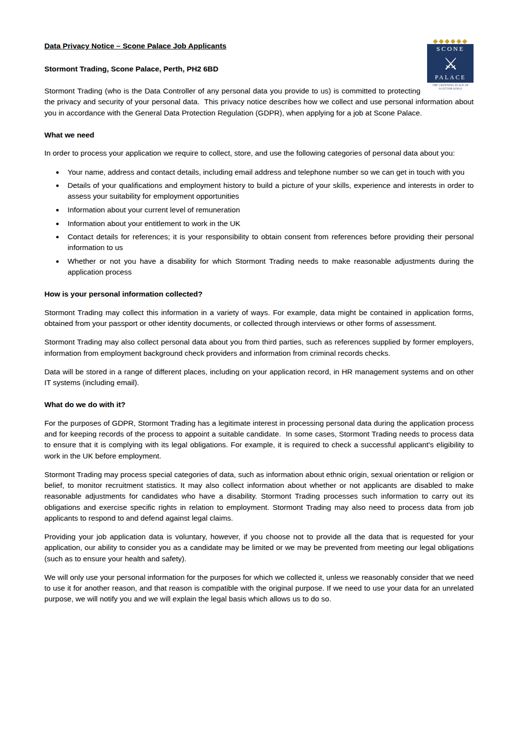◆◆◆◆◆◆
SCONE
⚔
PALACE
The Crowning Place of
Scottish Kings
Data Privacy Notice – Scone Palace Job Applicants
Stormont Trading, Scone Palace, Perth, PH2 6BD
Stormont Trading (who is the Data Controller of any personal data you provide to us) is committed to protecting the privacy and security of your personal data. This privacy notice describes how we collect and use personal information about you in accordance with the General Data Protection Regulation (GDPR), when applying for a job at Scone Palace.
What we need
In order to process your application we require to collect, store, and use the following categories of personal data about you:
Your name, address and contact details, including email address and telephone number so we can get in touch with you
Details of your qualifications and employment history to build a picture of your skills, experience and interests in order to assess your suitability for employment opportunities
Information about your current level of remuneration
Information about your entitlement to work in the UK
Contact details for references; it is your responsibility to obtain consent from references before providing their personal information to us
Whether or not you have a disability for which Stormont Trading needs to make reasonable adjustments during the application process
How is your personal information collected?
Stormont Trading may collect this information in a variety of ways. For example, data might be contained in application forms, obtained from your passport or other identity documents, or collected through interviews or other forms of assessment.
Stormont Trading may also collect personal data about you from third parties, such as references supplied by former employers, information from employment background check providers and information from criminal records checks.
Data will be stored in a range of different places, including on your application record, in HR management systems and on other IT systems (including email).
What do we do with it?
For the purposes of GDPR, Stormont Trading has a legitimate interest in processing personal data during the application process and for keeping records of the process to appoint a suitable candidate. In some cases, Stormont Trading needs to process data to ensure that it is complying with its legal obligations. For example, it is required to check a successful applicant's eligibility to work in the UK before employment.
Stormont Trading may process special categories of data, such as information about ethnic origin, sexual orientation or religion or belief, to monitor recruitment statistics. It may also collect information about whether or not applicants are disabled to make reasonable adjustments for candidates who have a disability. Stormont Trading processes such information to carry out its obligations and exercise specific rights in relation to employment. Stormont Trading may also need to process data from job applicants to respond to and defend against legal claims.
Providing your job application data is voluntary, however, if you choose not to provide all the data that is requested for your application, our ability to consider you as a candidate may be limited or we may be prevented from meeting our legal obligations (such as to ensure your health and safety).
We will only use your personal information for the purposes for which we collected it, unless we reasonably consider that we need to use it for another reason, and that reason is compatible with the original purpose. If we need to use your data for an unrelated purpose, we will notify you and we will explain the legal basis which allows us to do so.